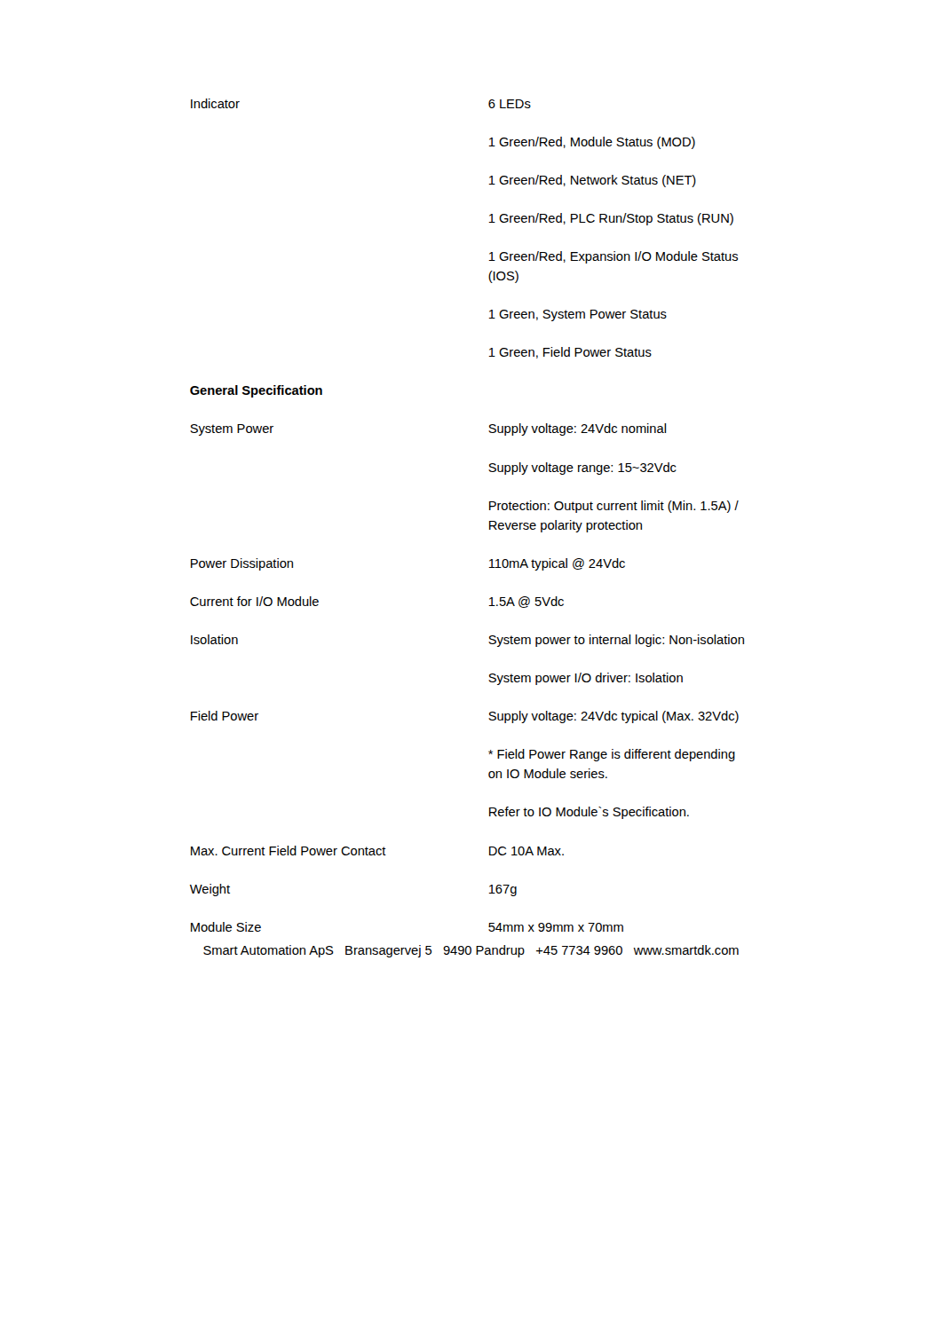| Indicator | 6 LEDs 1 Green/Red, Module Status (MOD) 1 Green/Red, Network Status (NET) 1 Green/Red, PLC Run/Stop Status (RUN) 1 Green/Red, Expansion I/O Module Status (IOS) 1 Green, System Power Status 1 Green, Field Power Status |
| General Specification | |
| System Power | Supply voltage: 24Vdc nominal Supply voltage range: 15~32Vdc Protection: Output current limit (Min. 1.5A) / Reverse polarity protection |
| Power Dissipation | 110mA typical @ 24Vdc |
| Current for I/O Module | 1.5A @ 5Vdc |
| Isolation | System power to internal logic: Non-isolation System power I/O driver: Isolation |
| Field Power | Supply voltage: 24Vdc typical (Max. 32Vdc) * Field Power Range is different depending on IO Module series. Refer to IO Module`s Specification. |
| Max. Current Field Power Contact | DC 10A Max. |
| Weight | 167g |
| Module Size | 54mm x 99mm x 70mm |
Smart Automation ApS Bransagervej 5 9490 Pandrup +45 7734 9960 www.smartdk.com